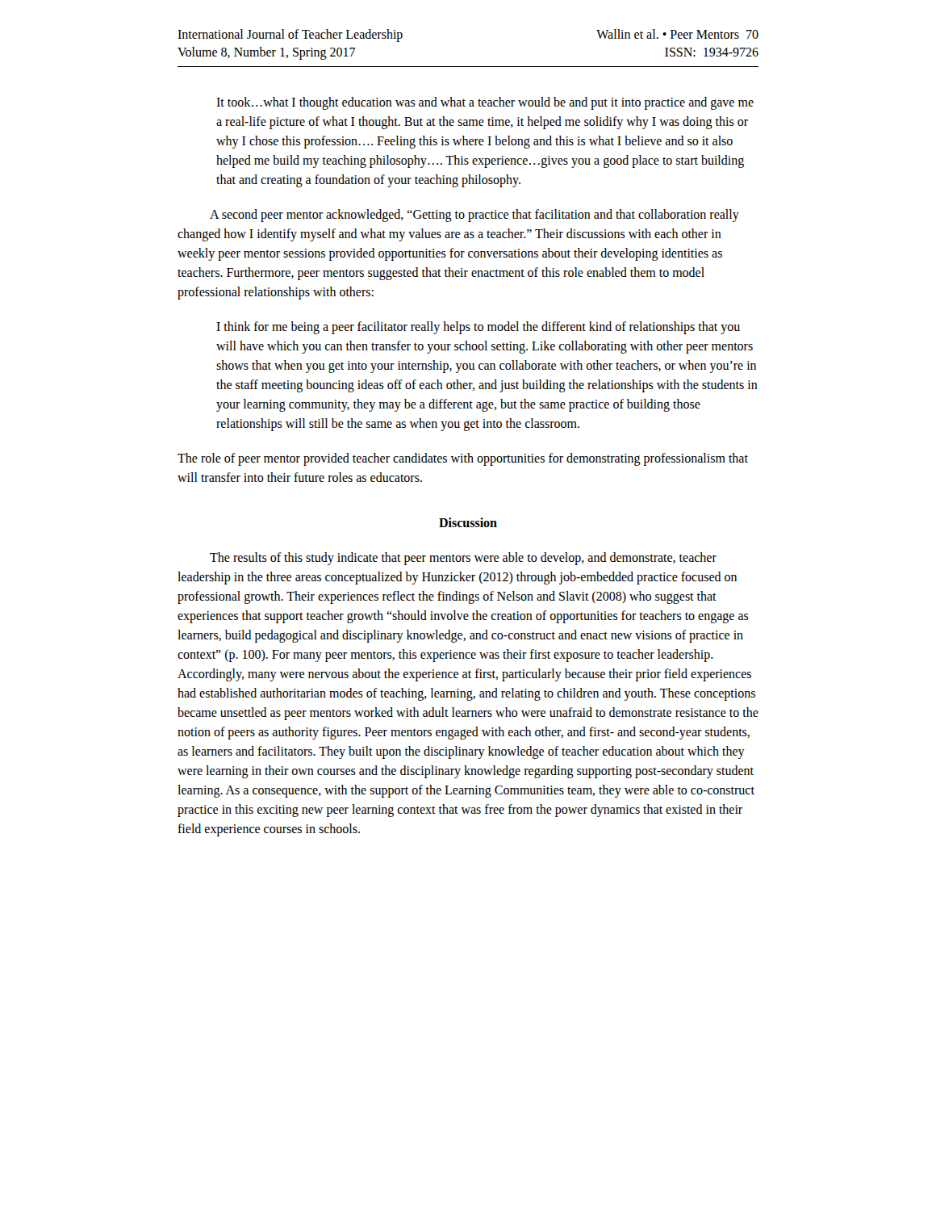International Journal of Teacher Leadership
Volume 8, Number 1, Spring 2017
Wallin et al. • Peer Mentors 70
ISSN: 1934-9726
It took…what I thought education was and what a teacher would be and put it into practice and gave me a real-life picture of what I thought. But at the same time, it helped me solidify why I was doing this or why I chose this profession…. Feeling this is where I belong and this is what I believe and so it also helped me build my teaching philosophy…. This experience…gives you a good place to start building that and creating a foundation of your teaching philosophy.
A second peer mentor acknowledged, “Getting to practice that facilitation and that collaboration really changed how I identify myself and what my values are as a teacher.” Their discussions with each other in weekly peer mentor sessions provided opportunities for conversations about their developing identities as teachers. Furthermore, peer mentors suggested that their enactment of this role enabled them to model professional relationships with others:
I think for me being a peer facilitator really helps to model the different kind of relationships that you will have which you can then transfer to your school setting. Like collaborating with other peer mentors shows that when you get into your internship, you can collaborate with other teachers, or when you’re in the staff meeting bouncing ideas off of each other, and just building the relationships with the students in your learning community, they may be a different age, but the same practice of building those relationships will still be the same as when you get into the classroom.
The role of peer mentor provided teacher candidates with opportunities for demonstrating professionalism that will transfer into their future roles as educators.
Discussion
The results of this study indicate that peer mentors were able to develop, and demonstrate, teacher leadership in the three areas conceptualized by Hunzicker (2012) through job-embedded practice focused on professional growth. Their experiences reflect the findings of Nelson and Slavit (2008) who suggest that experiences that support teacher growth “should involve the creation of opportunities for teachers to engage as learners, build pedagogical and disciplinary knowledge, and co-construct and enact new visions of practice in context” (p. 100). For many peer mentors, this experience was their first exposure to teacher leadership. Accordingly, many were nervous about the experience at first, particularly because their prior field experiences had established authoritarian modes of teaching, learning, and relating to children and youth. These conceptions became unsettled as peer mentors worked with adult learners who were unafraid to demonstrate resistance to the notion of peers as authority figures. Peer mentors engaged with each other, and first- and second-year students, as learners and facilitators. They built upon the disciplinary knowledge of teacher education about which they were learning in their own courses and the disciplinary knowledge regarding supporting post-secondary student learning. As a consequence, with the support of the Learning Communities team, they were able to co-construct practice in this exciting new peer learning context that was free from the power dynamics that existed in their field experience courses in schools.